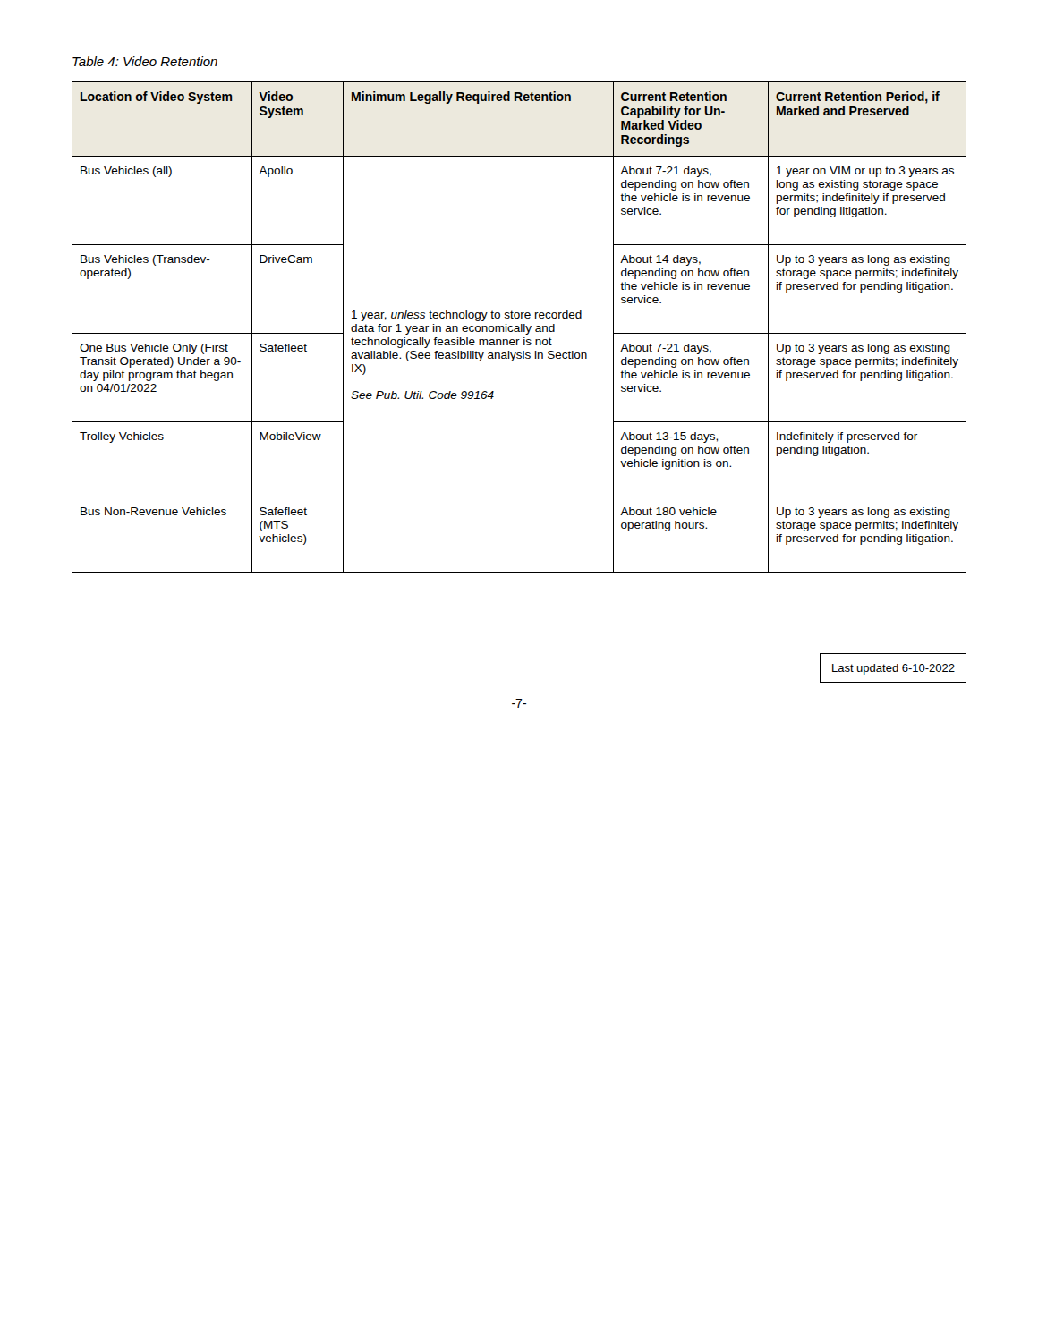Table 4: Video Retention
| Location of Video System | Video System | Minimum Legally Required Retention | Current Retention Capability for Un-Marked Video Recordings | Current Retention Period, if Marked and Preserved |
| --- | --- | --- | --- | --- |
| Bus Vehicles (all) | Apollo | 1 year, unless technology to store recorded data for 1 year in an economically and technologically feasible manner is not available. (See feasibility analysis in Section IX) See Pub. Util. Code 99164 | About 7-21 days, depending on how often the vehicle is in revenue service. | 1 year on VIM or up to 3 years as long as existing storage space permits; indefinitely if preserved for pending litigation. |
| Bus Vehicles (Transdev-operated) | DriveCam | About 14 days, depending on how often the vehicle is in revenue service. | Up to 3 years as long as existing storage space permits; indefinitely if preserved for pending litigation. |
| One Bus Vehicle Only (First Transit Operated) Under a 90-day pilot program that began on 04/01/2022 | Safefleet | About 7-21 days, depending on how often the vehicle is in revenue service. | Up to 3 years as long as existing storage space permits; indefinitely if preserved for pending litigation. |
| Trolley Vehicles | MobileView | About 13-15 days, depending on how often vehicle ignition is on. | Indefinitely if preserved for pending litigation. |
| Bus Non-Revenue Vehicles | Safefleet (MTS vehicles) | About 180 vehicle operating hours. | Up to 3 years as long as existing storage space permits; indefinitely if preserved for pending litigation. |
Last updated 6-10-2022
-7-